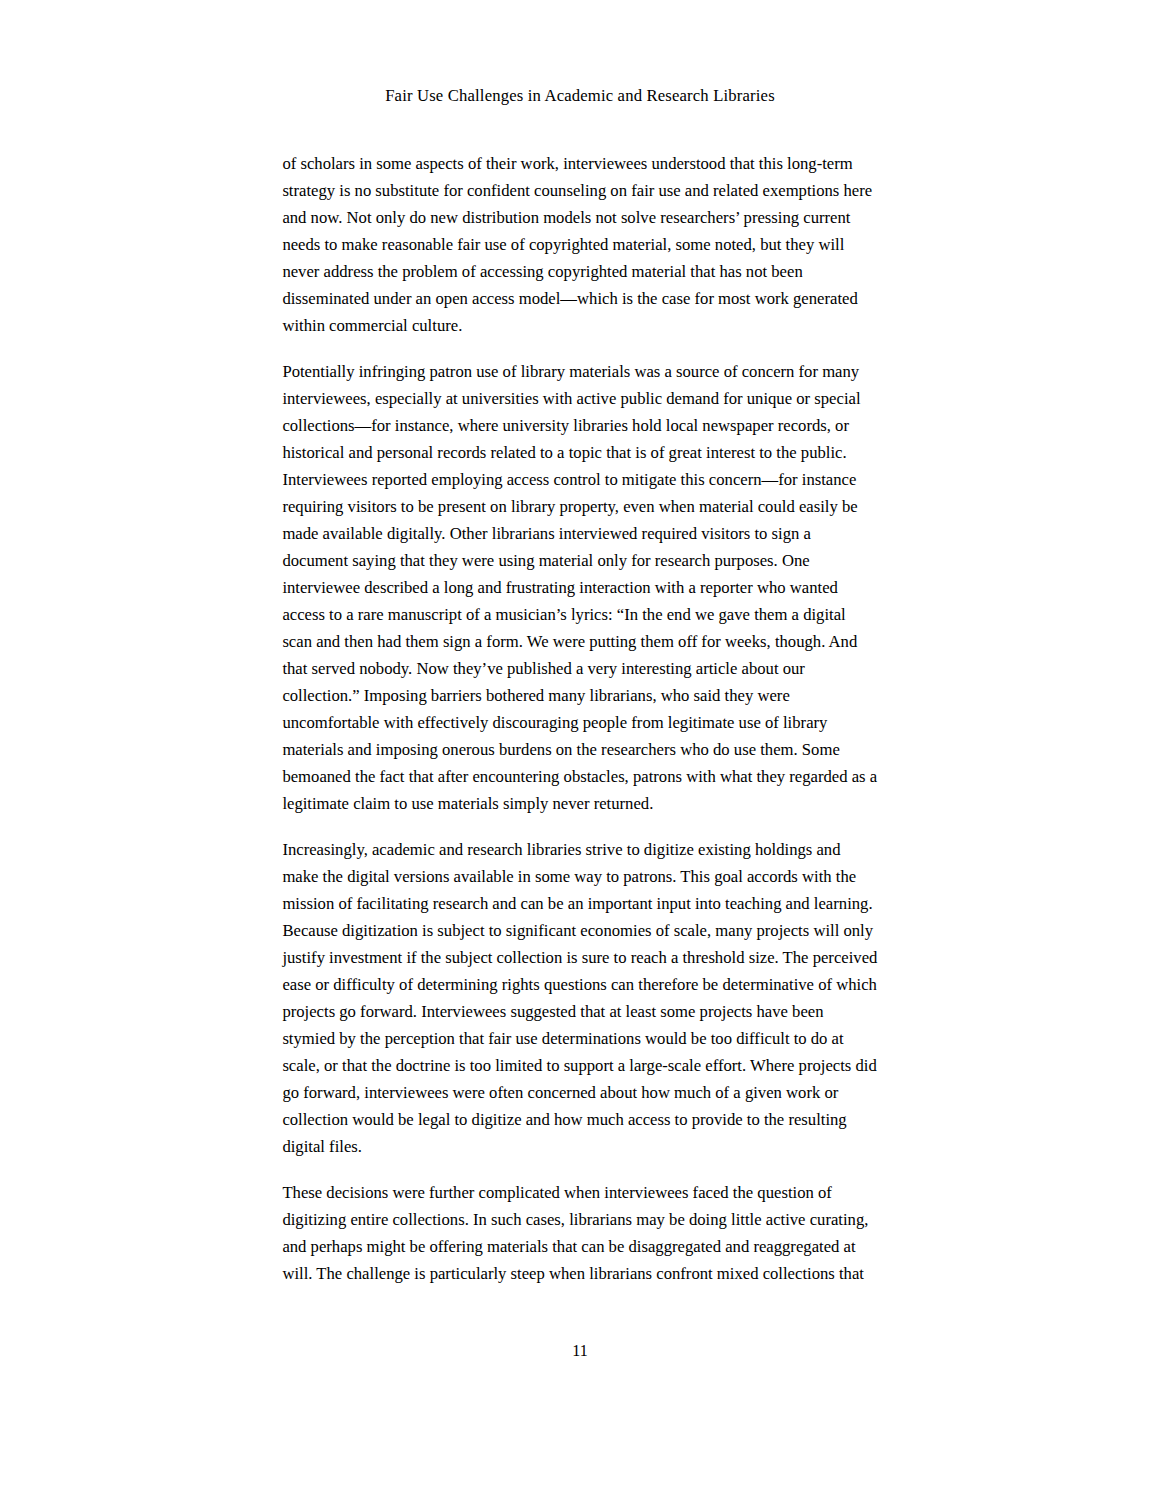Fair Use Challenges in Academic and Research Libraries
of scholars in some aspects of their work, interviewees understood that this long-term strategy is no substitute for confident counseling on fair use and related exemptions here and now. Not only do new distribution models not solve researchers’ pressing current needs to make reasonable fair use of copyrighted material, some noted, but they will never address the problem of accessing copyrighted material that has not been disseminated under an open access model—which is the case for most work generated within commercial culture.
Potentially infringing patron use of library materials was a source of concern for many interviewees, especially at universities with active public demand for unique or special collections—for instance, where university libraries hold local newspaper records, or historical and personal records related to a topic that is of great interest to the public. Interviewees reported employing access control to mitigate this concern—for instance requiring visitors to be present on library property, even when material could easily be made available digitally. Other librarians interviewed required visitors to sign a document saying that they were using material only for research purposes. One interviewee described a long and frustrating interaction with a reporter who wanted access to a rare manuscript of a musician’s lyrics: “In the end we gave them a digital scan and then had them sign a form. We were putting them off for weeks, though. And that served nobody. Now they’ve published a very interesting article about our collection.” Imposing barriers bothered many librarians, who said they were uncomfortable with effectively discouraging people from legitimate use of library materials and imposing onerous burdens on the researchers who do use them. Some bemoaned the fact that after encountering obstacles, patrons with what they regarded as a legitimate claim to use materials simply never returned.
Increasingly, academic and research libraries strive to digitize existing holdings and make the digital versions available in some way to patrons. This goal accords with the mission of facilitating research and can be an important input into teaching and learning. Because digitization is subject to significant economies of scale, many projects will only justify investment if the subject collection is sure to reach a threshold size. The perceived ease or difficulty of determining rights questions can therefore be determinative of which projects go forward. Interviewees suggested that at least some projects have been stymied by the perception that fair use determinations would be too difficult to do at scale, or that the doctrine is too limited to support a large-scale effort. Where projects did go forward, interviewees were often concerned about how much of a given work or collection would be legal to digitize and how much access to provide to the resulting digital files.
These decisions were further complicated when interviewees faced the question of digitizing entire collections. In such cases, librarians may be doing little active curating, and perhaps might be offering materials that can be disaggregated and reaggregated at will. The challenge is particularly steep when librarians confront mixed collections that
11